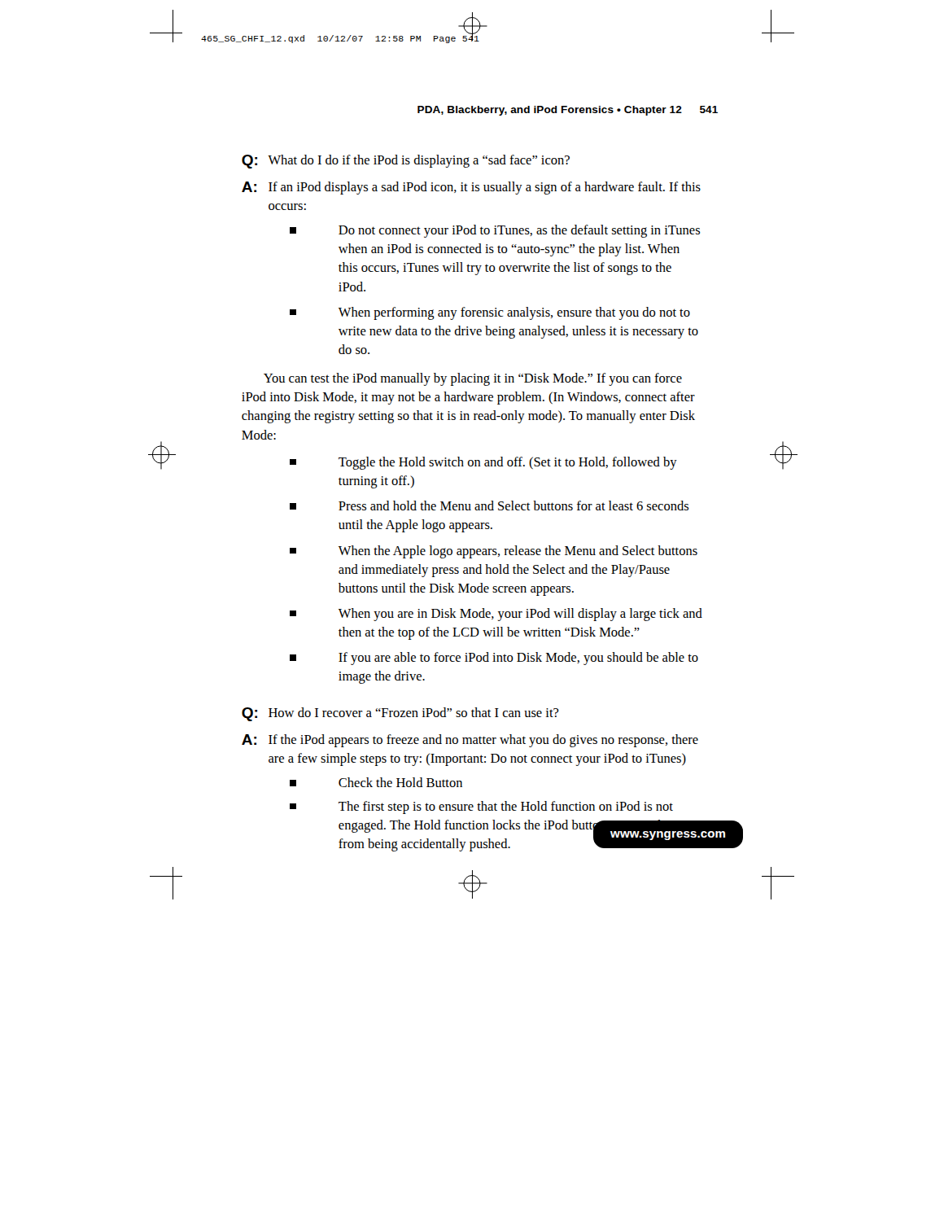465_SG_CHFI_12.qxd 10/12/07 12:58 PM Page 541
PDA, Blackberry, and iPod Forensics • Chapter 12541
Q:
What do I do if the iPod is displaying a “sad face” icon?
A:
If an iPod displays a sad iPod icon, it is usually a sign of a hardware fault. If this occurs:
Do not connect your iPod to iTunes, as the default setting in iTunes when an iPod is connected is to “auto-sync” the play list. When this occurs, iTunes will try to overwrite the list of songs to the iPod.
When performing any forensic analysis, ensure that you do not to write new data to the drive being analysed, unless it is necessary to do so.
You can test the iPod manually by placing it in “Disk Mode.” If you can force iPod into Disk Mode, it may not be a hardware problem. (In Windows, connect after changing the registry setting so that it is in read-only mode). To manually enter Disk Mode:
Toggle the Hold switch on and off. (Set it to Hold, followed by turning it off.)
Press and hold the Menu and Select buttons for at least 6 seconds until the Apple logo appears.
When the Apple logo appears, release the Menu and Select buttons and immediately press and hold the Select and the Play/Pause buttons until the Disk Mode screen appears.
When you are in Disk Mode, your iPod will display a large tick and then at the top of the LCD will be written “Disk Mode.”
If you are able to force iPod into Disk Mode, you should be able to image the drive.
Q:
How do I recover a “Frozen iPod” so that I can use it?
A:
If the iPod appears to freeze and no matter what you do gives no response, there are a few simple steps to try: (Important: Do not connect your iPod to iTunes)
Check the Hold Button
The first step is to ensure that the Hold function on iPod is not engaged. The Hold function locks the iPod buttons to stop them from being accidentally pushed.
www.syngress.com